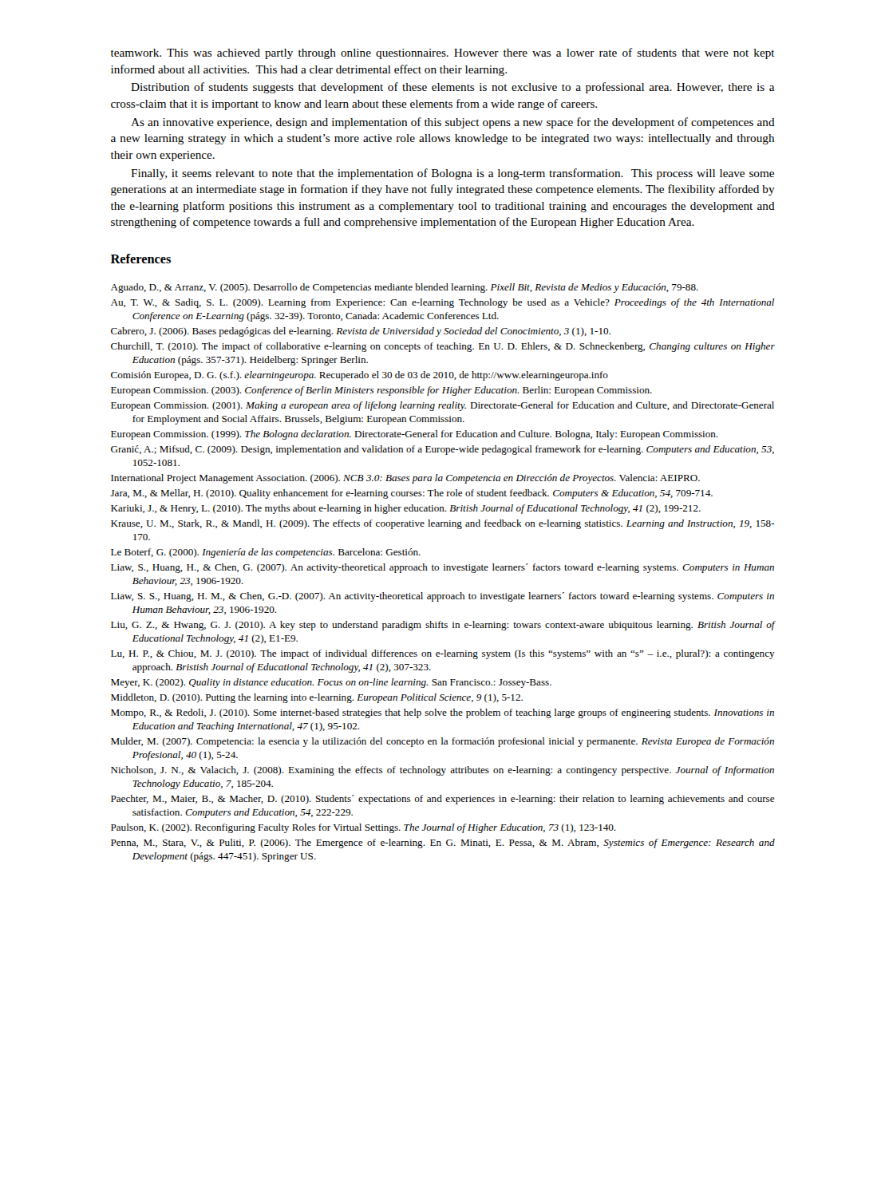teamwork. This was achieved partly through online questionnaires. However there was a lower rate of students that were not kept informed about all activities. This had a clear detrimental effect on their learning.
Distribution of students suggests that development of these elements is not exclusive to a professional area. However, there is a cross-claim that it is important to know and learn about these elements from a wide range of careers.
As an innovative experience, design and implementation of this subject opens a new space for the development of competences and a new learning strategy in which a student’s more active role allows knowledge to be integrated two ways: intellectually and through their own experience.
Finally, it seems relevant to note that the implementation of Bologna is a long-term transformation. This process will leave some generations at an intermediate stage in formation if they have not fully integrated these competence elements. The flexibility afforded by the e-learning platform positions this instrument as a complementary tool to traditional training and encourages the development and strengthening of competence towards a full and comprehensive implementation of the European Higher Education Area.
References
Aguado, D., & Arranz, V. (2005). Desarrollo de Competencias mediante blended learning. Pixell Bit, Revista de Medios y Educación, 79-88.
Au, T. W., & Sadiq, S. L. (2009). Learning from Experience: Can e-learning Technology be used as a Vehicle? Proceedings of the 4th International Conference on E-Learning (págs. 32-39). Toronto, Canada: Academic Conferences Ltd.
Cabrero, J. (2006). Bases pedagógicas del e-learning. Revista de Universidad y Sociedad del Conocimiento, 3 (1), 1-10.
Churchill, T. (2010). The impact of collaborative e-learning on concepts of teaching. En U. D. Ehlers, & D. Schneckenberg, Changing cultures on Higher Education (págs. 357-371). Heidelberg: Springer Berlin.
Comisión Europea, D. G. (s.f.). elearningeuropa. Recuperado el 30 de 03 de 2010, de http://www.elearningeuropa.info
European Commission. (2003). Conference of Berlin Ministers responsible for Higher Education. Berlin: European Commission.
European Commission. (2001). Making a european area of lifelong learning reality. Directorate-General for Education and Culture, and Directorate-General for Employment and Social Affairs. Brussels, Belgium: European Commission.
European Commission. (1999). The Bologna declaration. Directorate-General for Education and Culture. Bologna, Italy: European Commission.
Granić, A.; Mifsud, C. (2009). Design, implementation and validation of a Europe-wide pedagogical framework for e-learning. Computers and Education, 53, 1052-1081.
International Project Management Association. (2006). NCB 3.0: Bases para la Competencia en Dirección de Proyectos. Valencia: AEIPRO.
Jara, M., & Mellar, H. (2010). Quality enhancement for e-learning courses: The role of student feedback. Computers & Education, 54, 709-714.
Kariuki, J., & Henry, L. (2010). The myths about e-learning in higher education. British Journal of Educational Technology, 41 (2), 199-212.
Krause, U. M., Stark, R., & Mandl, H. (2009). The effects of cooperative learning and feedback on e-learning statistics. Learning and Instruction, 19, 158-170.
Le Boterf, G. (2000). Ingeniería de las competencias. Barcelona: Gestión.
Liaw, S., Huang, H., & Chen, G. (2007). An activity-theoretical approach to investigate learners´ factors toward e-learning systems. Computers in Human Behaviour, 23, 1906-1920.
Liaw, S. S., Huang, H. M., & Chen, G.-D. (2007). An activity-theoretical approach to investigate learners´ factors toward e-learning systems. Computers in Human Behaviour, 23, 1906-1920.
Liu, G. Z., & Hwang, G. J. (2010). A key step to understand paradigm shifts in e-learning: towars context-aware ubiquitous learning. British Journal of Educational Technology, 41 (2), E1-E9.
Lu, H. P., & Chiou, M. J. (2010). The impact of individual differences on e-learning system (Is this “systems” with an “s” – i.e., plural?): a contingency approach. Bristish Journal of Educational Technology, 41 (2), 307-323.
Meyer, K. (2002). Quality in distance education. Focus on on-line learning. San Francisco.: Jossey-Bass.
Middleton, D. (2010). Putting the learning into e-learning. European Political Science, 9 (1), 5-12.
Mompo, R., & Redoli, J. (2010). Some internet-based strategies that help solve the problem of teaching large groups of engineering students. Innovations in Education and Teaching International, 47 (1), 95-102.
Mulder, M. (2007). Competencia: la esencia y la utilización del concepto en la formación profesional inicial y permanente. Revista Europea de Formación Profesional, 40 (1), 5-24.
Nicholson, J. N., & Valacich, J. (2008). Examining the effects of technology attributes on e-learning: a contingency perspective. Journal of Information Technology Educatio, 7, 185-204.
Paechter, M., Maier, B., & Macher, D. (2010). Students´ expectations of and experiences in e-learning: their relation to learning achievements and course satisfaction. Computers and Education, 54, 222-229.
Paulson, K. (2002). Reconfiguring Faculty Roles for Virtual Settings. The Journal of Higher Education, 73 (1), 123-140.
Penna, M., Stara, V., & Puliti, P. (2006). The Emergence of e-learning. En G. Minati, E. Pessa, & M. Abram, Systemics of Emergence: Research and Development (págs. 447-451). Springer US.